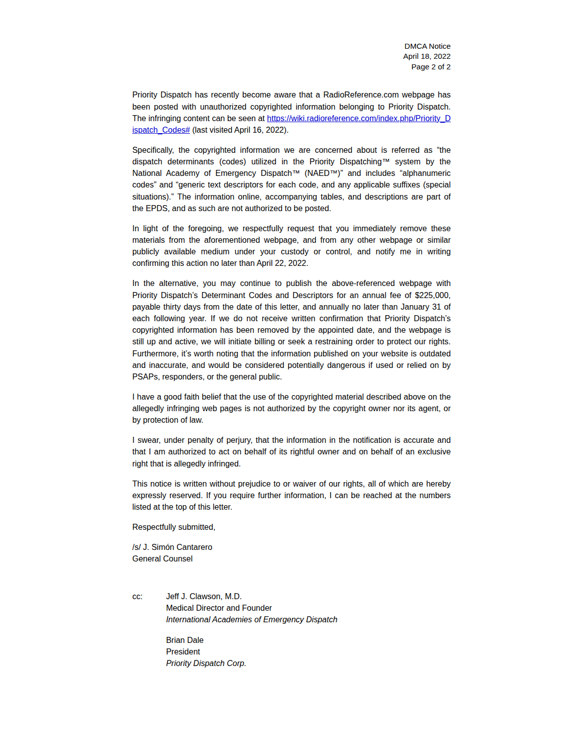DMCA Notice
April 18, 2022
Page 2 of 2
Priority Dispatch has recently become aware that a RadioReference.com webpage has been posted with unauthorized copyrighted information belonging to Priority Dispatch. The infringing content can be seen at https://wiki.radioreference.com/index.php/Priority_Dispatch_Codes# (last visited April 16, 2022).
Specifically, the copyrighted information we are concerned about is referred as “the dispatch determinants (codes) utilized in the Priority Dispatching™ system by the National Academy of Emergency Dispatch™ (NAED™)” and includes “alphanumeric codes” and “generic text descriptors for each code, and any applicable suffixes (special situations).” The information online, accompanying tables, and descriptions are part of the EPDS, and as such are not authorized to be posted.
In light of the foregoing, we respectfully request that you immediately remove these materials from the aforementioned webpage, and from any other webpage or similar publicly available medium under your custody or control, and notify me in writing confirming this action no later than April 22, 2022.
In the alternative, you may continue to publish the above-referenced webpage with Priority Dispatch’s Determinant Codes and Descriptors for an annual fee of $225,000, payable thirty days from the date of this letter, and annually no later than January 31 of each following year. If we do not receive written confirmation that Priority Dispatch’s copyrighted information has been removed by the appointed date, and the webpage is still up and active, we will initiate billing or seek a restraining order to protect our rights. Furthermore, it’s worth noting that the information published on your website is outdated and inaccurate, and would be considered potentially dangerous if used or relied on by PSAPs, responders, or the general public.
I have a good faith belief that the use of the copyrighted material described above on the allegedly infringing web pages is not authorized by the copyright owner nor its agent, or by protection of law.
I swear, under penalty of perjury, that the information in the notification is accurate and that I am authorized to act on behalf of its rightful owner and on behalf of an exclusive right that is allegedly infringed.
This notice is written without prejudice to or waiver of our rights, all of which are hereby expressly reserved. If you require further information, I can be reached at the numbers listed at the top of this letter.
Respectfully submitted,
/s/ J. Simón Cantarero
General Counsel
cc:
Jeff J. Clawson, M.D.
Medical Director and Founder
International Academies of Emergency Dispatch
Brian Dale
President
Priority Dispatch Corp.